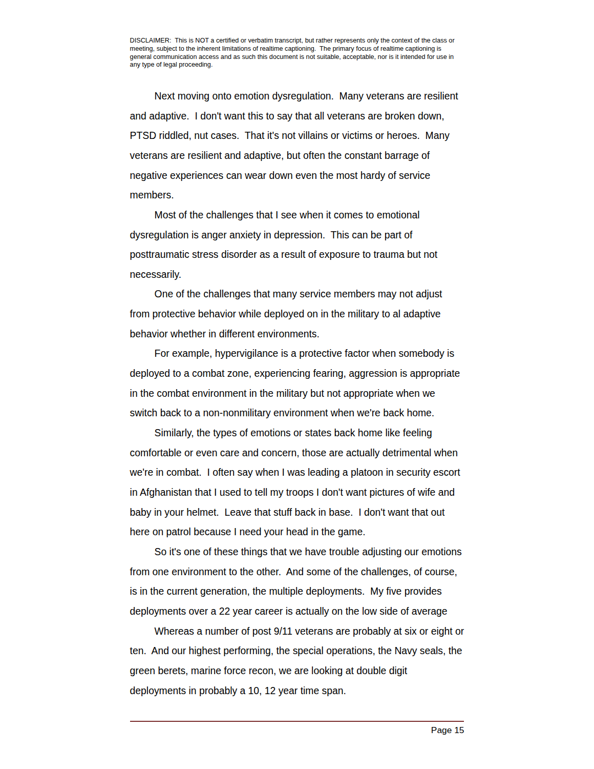DISCLAIMER: This is NOT a certified or verbatim transcript, but rather represents only the context of the class or meeting, subject to the inherent limitations of realtime captioning. The primary focus of realtime captioning is general communication access and as such this document is not suitable, acceptable, nor is it intended for use in any type of legal proceeding.
Next moving onto emotion dysregulation. Many veterans are resilient and adaptive. I don't want this to say that all veterans are broken down, PTSD riddled, nut cases. That it's not villains or victims or heroes. Many veterans are resilient and adaptive, but often the constant barrage of negative experiences can wear down even the most hardy of service members.
Most of the challenges that I see when it comes to emotional dysregulation is anger anxiety in depression. This can be part of posttraumatic stress disorder as a result of exposure to trauma but not necessarily.
One of the challenges that many service members may not adjust from protective behavior while deployed on in the military to al adaptive behavior whether in different environments.
For example, hypervigilance is a protective factor when somebody is deployed to a combat zone, experiencing fearing, aggression is appropriate in the combat environment in the military but not appropriate when we switch back to a non-nonmilitary environment when we're back home.
Similarly, the types of emotions or states back home like feeling comfortable or even care and concern, those are actually detrimental when we're in combat. I often say when I was leading a platoon in security escort in Afghanistan that I used to tell my troops I don't want pictures of wife and baby in your helmet. Leave that stuff back in base. I don't want that out here on patrol because I need your head in the game.
So it's one of these things that we have trouble adjusting our emotions from one environment to the other. And some of the challenges, of course, is in the current generation, the multiple deployments. My five provides deployments over a 22 year career is actually on the low side of average
Whereas a number of post 9/11 veterans are probably at six or eight or ten. And our highest performing, the special operations, the Navy seals, the green berets, marine force recon, we are looking at double digit deployments in probably a 10, 12 year time span.
Page 15